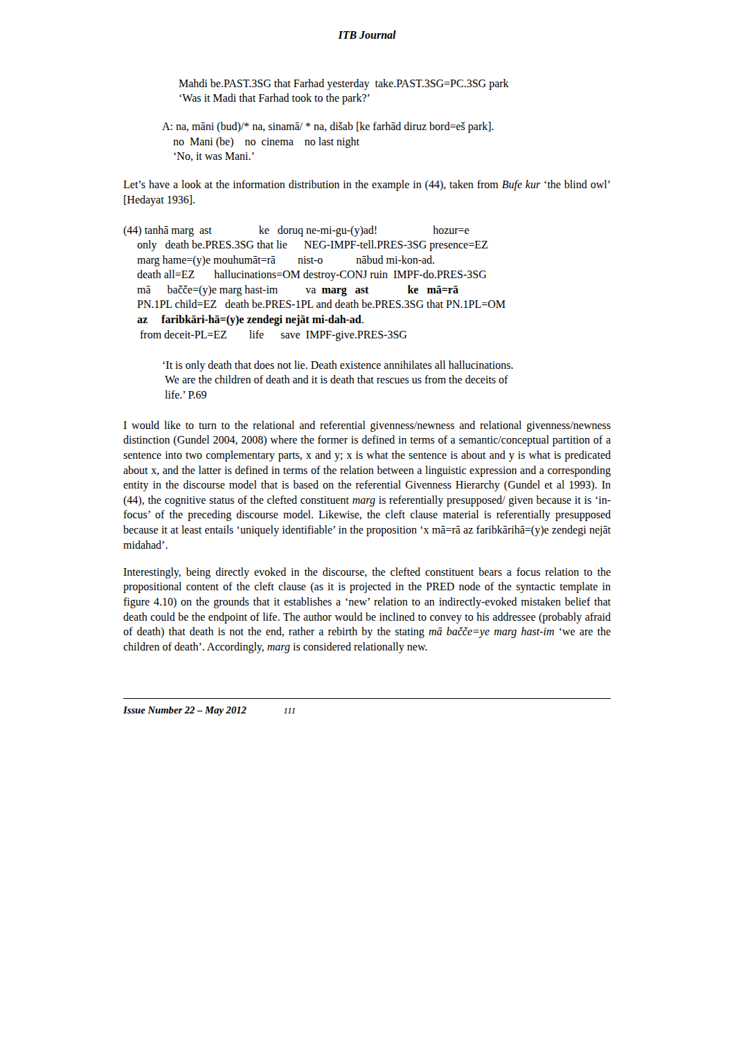ITB Journal
Mahdi be.PAST.3SG that Farhad yesterday take.PAST.3SG=PC.3SG park ‘Was it Madi that Farhad took to the park?’
A: na, māni (bud)/* na, sinamā/ * na, dišab [ke farhād diruz bord=eš park]. no Mani (be) no cinema no last night ‘No, it was Mani.’
Let’s have a look at the information distribution in the example in (44), taken from Bufe kur ‘the blind owl’ [Hedayat 1936].
(44) tanhā marg ast ke doruq ne-mi-gu-(y)ad! hozur=e only death be.PRES.3SG that lie NEG-IMPF-tell.PRES-3SG presence=EZ marg hame=(y)e mouhumāt=rā nist-o nābud mi-kon-ad. death all=EZ hallucinations=OM destroy-CONJ ruin IMPF-do.PRES-3SG mā bačče=(y)e marg hast-im va marg ast ke mā=rā PN.1PL child=EZ death be.PRES-1PL and death be.PRES.3SG that PN.1PL=OM az faribkāri-hā=(y)e zendegi nejāt mi-dah-ad. from deceit-PL=EZ life save IMPF-give.PRES-3SG
‘It is only death that does not lie. Death existence annihilates all hallucinations. We are the children of death and it is death that rescues us from the deceits of life.’ P.69
I would like to turn to the relational and referential givenness/newness and relational givenness/newness distinction (Gundel 2004, 2008) where the former is defined in terms of a semantic/conceptual partition of a sentence into two complementary parts, x and y; x is what the sentence is about and y is what is predicated about x, and the latter is defined in terms of the relation between a linguistic expression and a corresponding entity in the discourse model that is based on the referential Givenness Hierarchy (Gundel et al 1993). In (44), the cognitive status of the clefted constituent marg is referentially presupposed/ given because it is ‘in-focus’ of the preceding discourse model. Likewise, the cleft clause material is referentially presupposed because it at least entails ‘uniquely identifiable’ in the proposition ‘x mā=rā az faribkārihā=(y)e zendegi nejāt midahad’.
Interestingly, being directly evoked in the discourse, the clefted constituent bears a focus relation to the propositional content of the cleft clause (as it is projected in the PRED node of the syntactic template in figure 4.10) on the grounds that it establishes a ‘new’ relation to an indirectly-evoked mistaken belief that death could be the endpoint of life. The author would be inclined to convey to his addressee (probably afraid of death) that death is not the end, rather a rebirth by the stating mā bačče=ye marg hast-im ‘we are the children of death’. Accordingly, marg is considered relationally new.
Issue Number 22 – May 2012 111